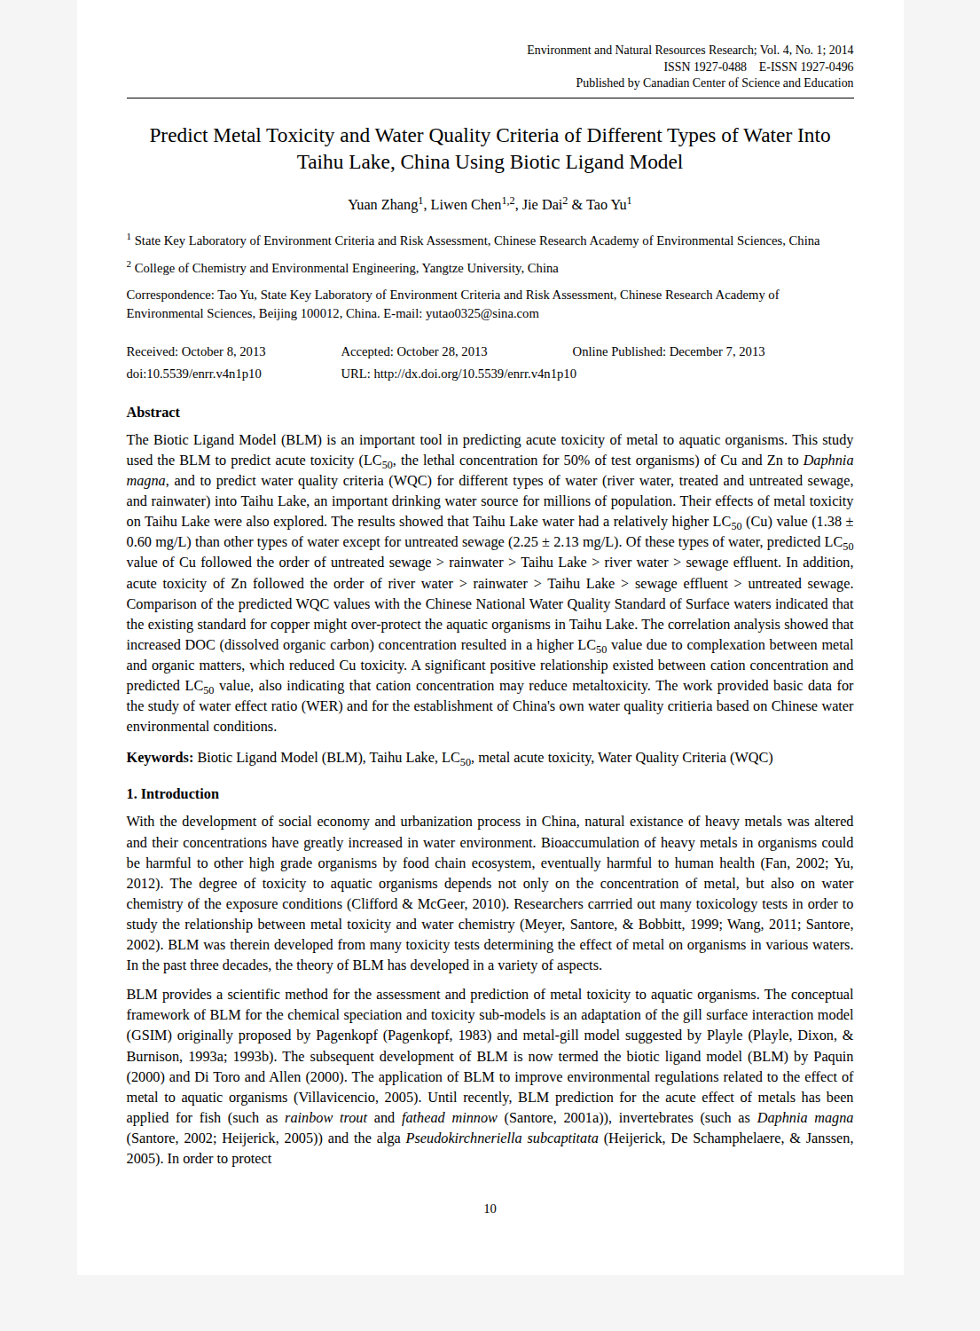Environment and Natural Resources Research; Vol. 4, No. 1; 2014
ISSN 1927-0488 E-ISSN 1927-0496
Published by Canadian Center of Science and Education
Predict Metal Toxicity and Water Quality Criteria of Different Types of Water Into Taihu Lake, China Using Biotic Ligand Model
Yuan Zhang1, Liwen Chen1,2, Jie Dai2 & Tao Yu1
1 State Key Laboratory of Environment Criteria and Risk Assessment, Chinese Research Academy of Environmental Sciences, China
2 College of Chemistry and Environmental Engineering, Yangtze University, China
Correspondence: Tao Yu, State Key Laboratory of Environment Criteria and Risk Assessment, Chinese Research Academy of Environmental Sciences, Beijing 100012, China. E-mail: yutao0325@sina.com
| Received: October 8, 2013 | Accepted: October 28, 2013 | Online Published: December 7, 2013 |
| doi:10.5539/enrr.v4n1p10 | URL: http://dx.doi.org/10.5539/enrr.v4n1p10 |
Abstract
The Biotic Ligand Model (BLM) is an important tool in predicting acute toxicity of metal to aquatic organisms. This study used the BLM to predict acute toxicity (LC50, the lethal concentration for 50% of test organisms) of Cu and Zn to Daphnia magna, and to predict water quality criteria (WQC) for different types of water (river water, treated and untreated sewage, and rainwater) into Taihu Lake, an important drinking water source for millions of population. Their effects of metal toxicity on Taihu Lake were also explored. The results showed that Taihu Lake water had a relatively higher LC50 (Cu) value (1.38 ± 0.60 mg/L) than other types of water except for untreated sewage (2.25 ± 2.13 mg/L). Of these types of water, predicted LC50 value of Cu followed the order of untreated sewage > rainwater > Taihu Lake > river water > sewage effluent. In addition, acute toxicity of Zn followed the order of river water > rainwater > Taihu Lake > sewage effluent > untreated sewage. Comparison of the predicted WQC values with the Chinese National Water Quality Standard of Surface waters indicated that the existing standard for copper might over-protect the aquatic organisms in Taihu Lake. The correlation analysis showed that increased DOC (dissolved organic carbon) concentration resulted in a higher LC50 value due to complexation between metal and organic matters, which reduced Cu toxicity. A significant positive relationship existed between cation concentration and predicted LC50 value, also indicating that cation concentration may reduce metaltoxicity. The work provided basic data for the study of water effect ratio (WER) and for the establishment of China's own water quality critieria based on Chinese water environmental conditions.
Keywords: Biotic Ligand Model (BLM), Taihu Lake, LC50, metal acute toxicity, Water Quality Criteria (WQC)
1. Introduction
With the development of social economy and urbanization process in China, natural existance of heavy metals was altered and their concentrations have greatly increased in water environment. Bioaccumulation of heavy metals in organisms could be harmful to other high grade organisms by food chain ecosystem, eventually harmful to human health (Fan, 2002; Yu, 2012). The degree of toxicity to aquatic organisms depends not only on the concentration of metal, but also on water chemistry of the exposure conditions (Clifford & McGeer, 2010). Researchers carrried out many toxicology tests in order to study the relationship between metal toxicity and water chemistry (Meyer, Santore, & Bobbitt, 1999; Wang, 2011; Santore, 2002). BLM was therein developed from many toxicity tests determining the effect of metal on organisms in various waters. In the past three decades, the theory of BLM has developed in a variety of aspects.
BLM provides a scientific method for the assessment and prediction of metal toxicity to aquatic organisms. The conceptual framework of BLM for the chemical speciation and toxicity sub-models is an adaptation of the gill surface interaction model (GSIM) originally proposed by Pagenkopf (Pagenkopf, 1983) and metal-gill model suggested by Playle (Playle, Dixon, & Burnison, 1993a; 1993b). The subsequent development of BLM is now termed the biotic ligand model (BLM) by Paquin (2000) and Di Toro and Allen (2000). The application of BLM to improve environmental regulations related to the effect of metal to aquatic organisms (Villavicencio, 2005). Until recently, BLM prediction for the acute effect of metals has been applied for fish (such as rainbow trout and fathead minnow (Santore, 2001a)), invertebrates (such as Daphnia magna (Santore, 2002; Heijerick, 2005)) and the alga Pseudokirchneriella subcaptitata (Heijerick, De Schamphelaere, & Janssen, 2005). In order to protect
10